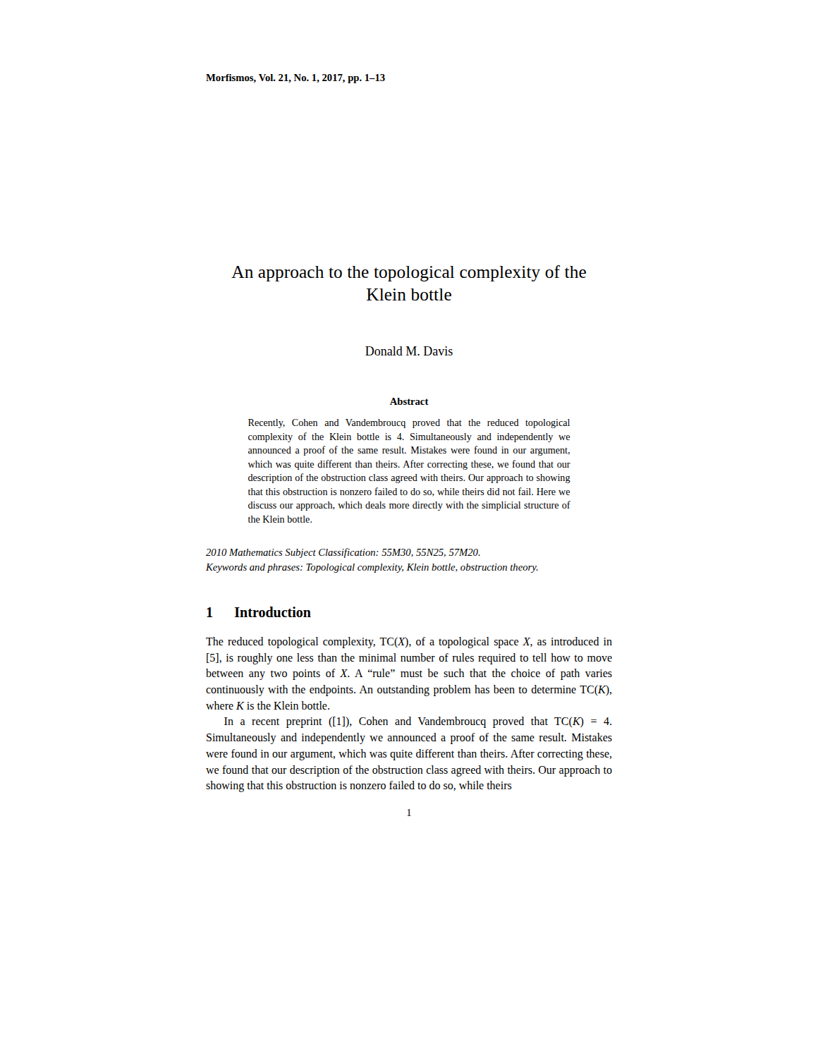Morfismos, Vol. 21, No. 1, 2017, pp. 1–13
An approach to the topological complexity of the
Klein bottle
Donald M. Davis
Abstract
Recently, Cohen and Vandembroucq proved that the reduced topological complexity of the Klein bottle is 4. Simultaneously and independently we announced a proof of the same result. Mistakes were found in our argument, which was quite different than theirs. After correcting these, we found that our description of the obstruction class agreed with theirs. Our approach to showing that this obstruction is nonzero failed to do so, while theirs did not fail. Here we discuss our approach, which deals more directly with the simplicial structure of the Klein bottle.
2010 Mathematics Subject Classification: 55M30, 55N25, 57M20.
Keywords and phrases: Topological complexity, Klein bottle, obstruction theory.
1 Introduction
The reduced topological complexity, TC(X), of a topological space X, as introduced in [5], is roughly one less than the minimal number of rules required to tell how to move between any two points of X. A “rule” must be such that the choice of path varies continuously with the endpoints. An outstanding problem has been to determine TC(K), where K is the Klein bottle.
In a recent preprint ([1]), Cohen and Vandembroucq proved that TC(K) = 4. Simultaneously and independently we announced a proof of the same result. Mistakes were found in our argument, which was quite different than theirs. After correcting these, we found that our description of the obstruction class agreed with theirs. Our approach to showing that this obstruction is nonzero failed to do so, while theirs
1